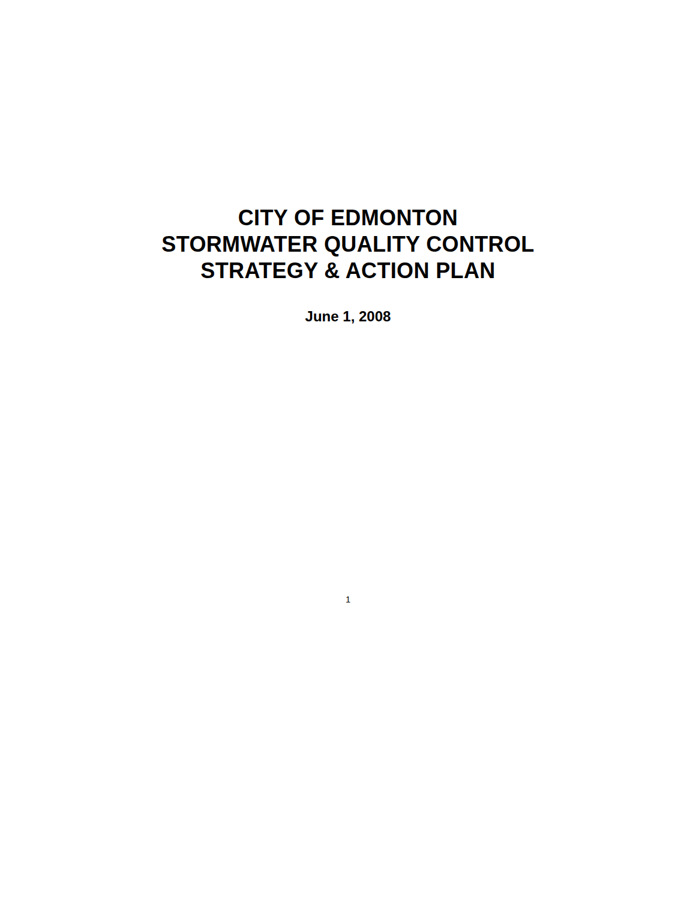CITY OF EDMONTON
STORMWATER QUALITY CONTROL
STRATEGY & ACTION PLAN
June 1, 2008
1